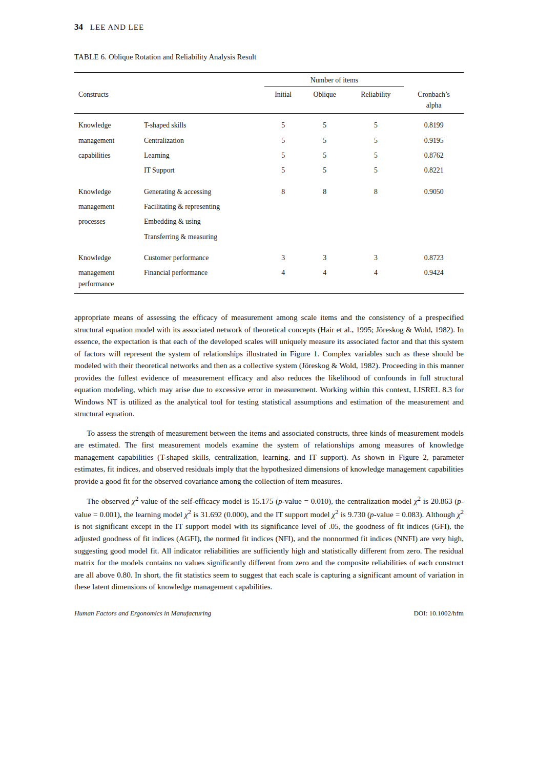34 LEE AND LEE
TABLE 6. Oblique Rotation and Reliability Analysis Result
| | Number of items | |
| --- | --- | --- |
| Constructs | Initial | Oblique | Reliability | Cronbach’s alpha |
| Knowledge | T-shaped skills | 5 | 5 | 5 | 0.8199 |
| management | Centralization | 5 | 5 | 5 | 0.9195 |
| capabilities | Learning | 5 | 5 | 5 | 0.8762 |
| | IT Support | 5 | 5 | 5 | 0.8221 |
| Knowledge | Generating & accessing | 8 | 8 | 8 | 0.9050 |
| management | Facilitating & representing | | | | |
| processes | Embedding & using | | | | |
| | Transferring & measuring | | | | |
| Knowledge | Customer performance | 3 | 3 | 3 | 0.8723 |
| management performance | Financial performance | 4 | 4 | 4 | 0.9424 |
appropriate means of assessing the efficacy of measurement among scale items and the consistency of a prespecified structural equation model with its associated network of theoretical concepts (Hair et al., 1995; Jöreskog & Wold, 1982). In essence, the expectation is that each of the developed scales will uniquely measure its associated factor and that this system of factors will represent the system of relationships illustrated in Figure 1. Complex variables such as these should be modeled with their theoretical networks and then as a collective system (Jöreskog & Wold, 1982). Proceeding in this manner provides the fullest evidence of measurement efficacy and also reduces the likelihood of confounds in full structural equation modeling, which may arise due to excessive error in measurement. Working within this context, LISREL 8.3 for Windows NT is utilized as the analytical tool for testing statistical assumptions and estimation of the measurement and structural equation.
To assess the strength of measurement between the items and associated constructs, three kinds of measurement models are estimated. The first measurement models examine the system of relationships among measures of knowledge management capabilities (T-shaped skills, centralization, learning, and IT support). As shown in Figure 2, parameter estimates, fit indices, and observed residuals imply that the hypothesized dimensions of knowledge management capabilities provide a good fit for the observed covariance among the collection of item measures.
The observed χ2 value of the self-efficacy model is 15.175 (p-value = 0.010), the centralization model χ2 is 20.863 (p-value = 0.001), the learning model χ2 is 31.692 (0.000), and the IT support model χ2 is 9.730 (p-value = 0.083). Although χ2 is not significant except in the IT support model with its significance level of .05, the goodness of fit indices (GFI), the adjusted goodness of fit indices (AGFI), the normed fit indices (NFI), and the nonnormed fit indices (NNFI) are very high, suggesting good model fit. All indicator reliabilities are sufficiently high and statistically different from zero. The residual matrix for the models contains no values significantly different from zero and the composite reliabilities of each construct are all above 0.80. In short, the fit statistics seem to suggest that each scale is capturing a significant amount of variation in these latent dimensions of knowledge management capabilities.
Human Factors and Ergonomics in Manufacturing DOI: 10.1002/hfm